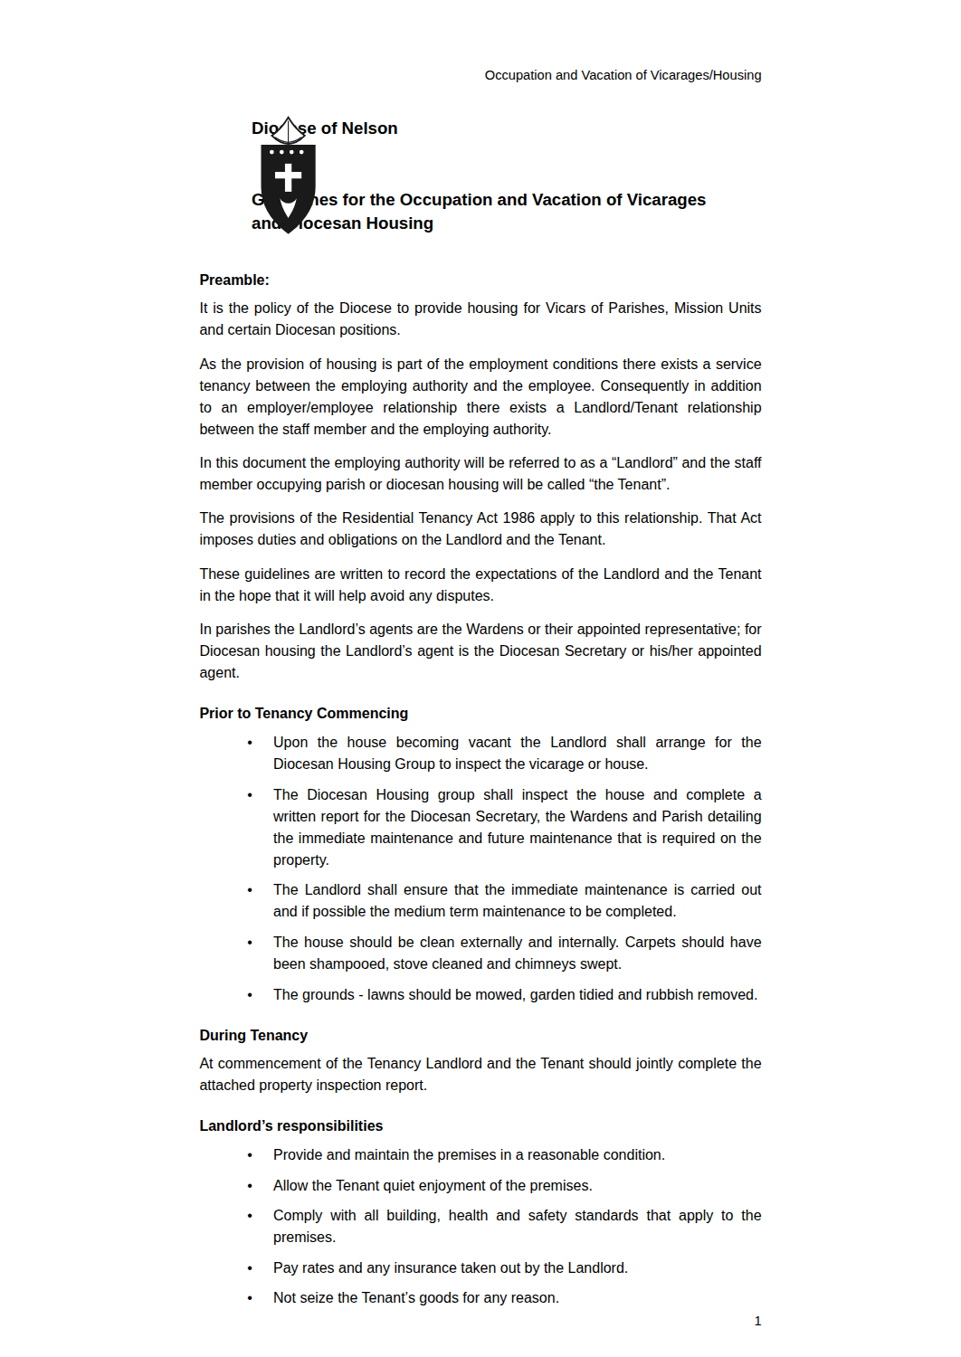Occupation and Vacation of Vicarages/Housing
Diocesan crest with mitre and shield
Diocese of Nelson
Guidelines for the Occupation and Vacation of Vicarages
and Diocesan Housing
Preamble:
It is the policy of the Diocese to provide housing for Vicars of Parishes, Mission Units and certain Diocesan positions.
As the provision of housing is part of the employment conditions there exists a service tenancy between the employing authority and the employee. Consequently in addition to an employer/employee relationship there exists a Landlord/Tenant relationship between the staff member and the employing authority.
In this document the employing authority will be referred to as a “Landlord” and the staff member occupying parish or diocesan housing will be called “the Tenant”.
The provisions of the Residential Tenancy Act 1986 apply to this relationship. That Act imposes duties and obligations on the Landlord and the Tenant.
These guidelines are written to record the expectations of the Landlord and the Tenant in the hope that it will help avoid any disputes.
In parishes the Landlord’s agents are the Wardens or their appointed representative; for Diocesan housing the Landlord’s agent is the Diocesan Secretary or his/her appointed agent.
Prior to Tenancy Commencing
Upon the house becoming vacant the Landlord shall arrange for the Diocesan Housing Group to inspect the vicarage or house.
The Diocesan Housing group shall inspect the house and complete a written report for the Diocesan Secretary, the Wardens and Parish detailing the immediate maintenance and future maintenance that is required on the property.
The Landlord shall ensure that the immediate maintenance is carried out and if possible the medium term maintenance to be completed.
The house should be clean externally and internally. Carpets should have been shampooed, stove cleaned and chimneys swept.
The grounds - lawns should be mowed, garden tidied and rubbish removed.
During Tenancy
At commencement of the Tenancy Landlord and the Tenant should jointly complete the attached property inspection report.
Landlord’s responsibilities
Provide and maintain the premises in a reasonable condition.
Allow the Tenant quiet enjoyment of the premises.
Comply with all building, health and safety standards that apply to the premises.
Pay rates and any insurance taken out by the Landlord.
Not seize the Tenant’s goods for any reason.
1